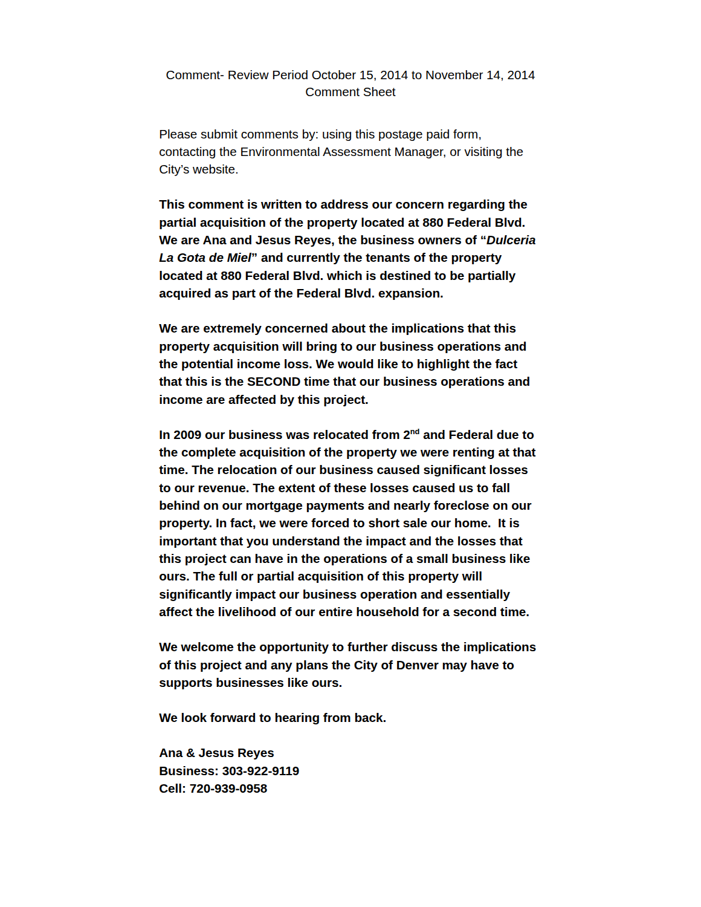Comment- Review Period October 15, 2014 to November 14, 2014 Comment Sheet
Please submit comments by: using this postage paid form, contacting the Environmental Assessment Manager, or visiting the City’s website.
This comment is written to address our concern regarding the partial acquisition of the property located at 880 Federal Blvd. We are Ana and Jesus Reyes, the business owners of “Dulceria La Gota de Miel” and currently the tenants of the property located at 880 Federal Blvd. which is destined to be partially acquired as part of the Federal Blvd. expansion.
We are extremely concerned about the implications that this property acquisition will bring to our business operations and the potential income loss. We would like to highlight the fact that this is the SECOND time that our business operations and income are affected by this project.
In 2009 our business was relocated from 2nd and Federal due to the complete acquisition of the property we were renting at that time. The relocation of our business caused significant losses to our revenue. The extent of these losses caused us to fall behind on our mortgage payments and nearly foreclose on our property. In fact, we were forced to short sale our home. It is important that you understand the impact and the losses that this project can have in the operations of a small business like ours. The full or partial acquisition of this property will significantly impact our business operation and essentially affect the livelihood of our entire household for a second time.
We welcome the opportunity to further discuss the implications of this project and any plans the City of Denver may have to supports businesses like ours.
We look forward to hearing from back.
Ana & Jesus Reyes
Business: 303-922-9119
Cell: 720-939-0958